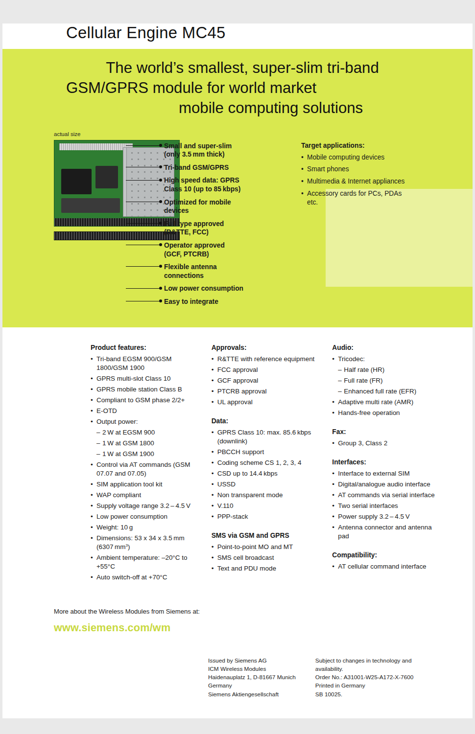Cellular Engine MC45
The world’s smallest, super-slim tri-band
GSM/GPRS module for world market
mobile computing solutions
actual size
Small and super-slim(only 3.5 mm thick)
Tri-band GSM/GPRS
High speed data: GPRSClass 10 (up to 85 kbps)
Optimized for mobiledevices
Full type approved(R&TTE, FCC)
Operator approved(GCF, PTCRB)
Flexible antennaconnections
Low power consumption
Easy to integrate
Target applications:
Mobile computing devices
Smart phones
Multimedia & Internet appliances
Accessory cards for PCs, PDAs etc.
Product features:
Tri-band EGSM 900/GSM 1800/GSM 1900
GPRS multi-slot Class 10
GPRS mobile station Class B
Compliant to GSM phase 2/2+
E-OTD
Output power:
2 W at EGSM 900
1 W at GSM 1800
1 W at GSM 1900
Control via AT commands (GSM 07.07 and 07.05)
SIM application tool kit
WAP compliant
Supply voltage range 3.2 – 4.5 V
Low power consumption
Weight: 10 g
Dimensions: 53 x 34 x 3.5 mm (6307 mm3)
Ambient temperature: –20°C to +55°C
Auto switch-off at +70°C
Approvals:
R&TTE with reference equipment
FCC approval
GCF approval
PTCRB approval
UL approval
Data:
GPRS Class 10: max. 85.6 kbps (downlink)
PBCCH support
Coding scheme CS 1, 2, 3, 4
CSD up to 14.4 kbps
USSD
Non transparent mode
V.110
PPP-stack
SMS via GSM and GPRS
Point-to-point MO and MT
SMS cell broadcast
Text and PDU mode
Audio:
Tricodec:
Half rate (HR)
Full rate (FR)
Enhanced full rate (EFR)
Adaptive multi rate (AMR)
Hands-free operation
Fax:
Group 3, Class 2
Interfaces:
Interface to external SIM
Digital/analogue audio interface
AT commands via serial interface
Two serial interfaces
Power supply 3.2 – 4.5 V
Antenna connector and antenna pad
Compatibility:
AT cellular command interface
More about the Wireless Modules from Siemens at:
www.siemens.com/wm
Issued by Siemens AG
ICM Wireless Modules
Haidenauplatz 1, D-81667 Munich
Germany
Siemens Aktiengesellschaft
Subject to changes in technology and availability.
Order No.: A31001-W25-A172-X-7600
Printed in Germany
SB 10025.